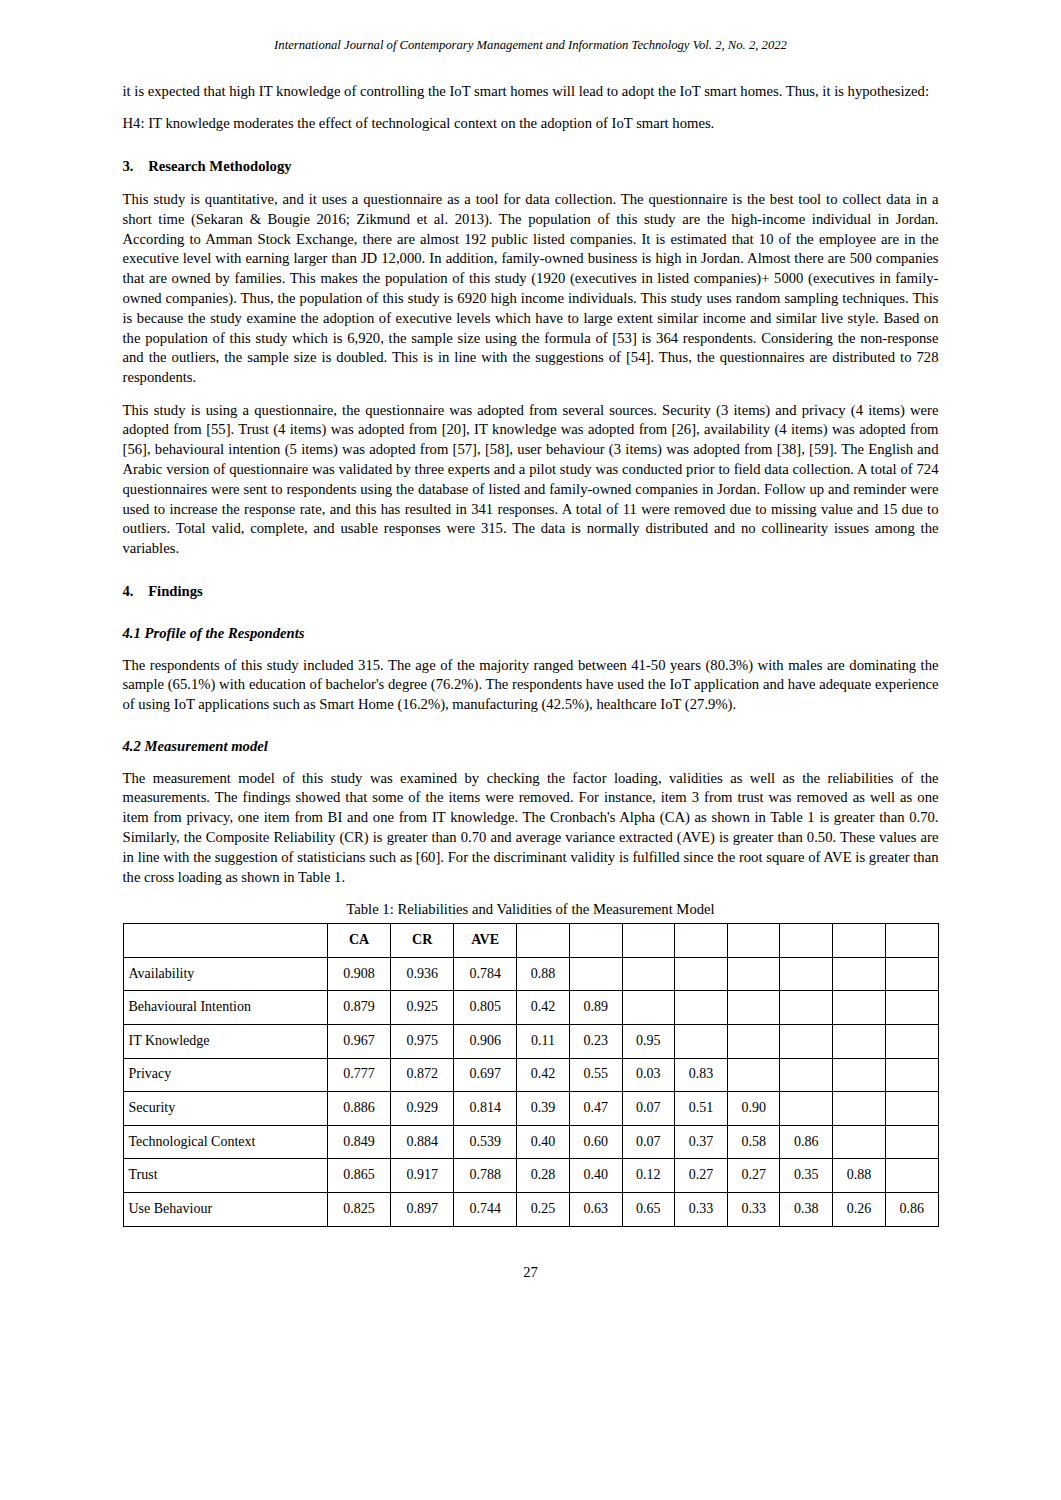International Journal of Contemporary Management and Information Technology Vol. 2, No. 2, 2022
it is expected that high IT knowledge of controlling the IoT smart homes will lead to adopt the IoT smart homes. Thus, it is hypothesized:
H4: IT knowledge moderates the effect of technological context on the adoption of IoT smart homes.
3. Research Methodology
This study is quantitative, and it uses a questionnaire as a tool for data collection. The questionnaire is the best tool to collect data in a short time (Sekaran & Bougie 2016; Zikmund et al. 2013). The population of this study are the high-income individual in Jordan. According to Amman Stock Exchange, there are almost 192 public listed companies. It is estimated that 10 of the employee are in the executive level with earning larger than JD 12,000. In addition, family-owned business is high in Jordan. Almost there are 500 companies that are owned by families. This makes the population of this study (1920 (executives in listed companies)+ 5000 (executives in family-owned companies). Thus, the population of this study is 6920 high income individuals. This study uses random sampling techniques. This is because the study examine the adoption of executive levels which have to large extent similar income and similar live style. Based on the population of this study which is 6,920, the sample size using the formula of [53] is 364 respondents. Considering the non-response and the outliers, the sample size is doubled. This is in line with the suggestions of [54]. Thus, the questionnaires are distributed to 728 respondents.
This study is using a questionnaire, the questionnaire was adopted from several sources. Security (3 items) and privacy (4 items) were adopted from [55]. Trust (4 items) was adopted from [20], IT knowledge was adopted from [26], availability (4 items) was adopted from [56], behavioural intention (5 items) was adopted from [57], [58], user behaviour (3 items) was adopted from [38], [59]. The English and Arabic version of questionnaire was validated by three experts and a pilot study was conducted prior to field data collection. A total of 724 questionnaires were sent to respondents using the database of listed and family-owned companies in Jordan. Follow up and reminder were used to increase the response rate, and this has resulted in 341 responses. A total of 11 were removed due to missing value and 15 due to outliers. Total valid, complete, and usable responses were 315. The data is normally distributed and no collinearity issues among the variables.
4. Findings
4.1 Profile of the Respondents
The respondents of this study included 315. The age of the majority ranged between 41-50 years (80.3%) with males are dominating the sample (65.1%) with education of bachelor's degree (76.2%). The respondents have used the IoT application and have adequate experience of using IoT applications such as Smart Home (16.2%), manufacturing (42.5%), healthcare IoT (27.9%).
4.2 Measurement model
The measurement model of this study was examined by checking the factor loading, validities as well as the reliabilities of the measurements. The findings showed that some of the items were removed. For instance, item 3 from trust was removed as well as one item from privacy, one item from BI and one from IT knowledge. The Cronbach's Alpha (CA) as shown in Table 1 is greater than 0.70. Similarly, the Composite Reliability (CR) is greater than 0.70 and average variance extracted (AVE) is greater than 0.50. These values are in line with the suggestion of statisticians such as [60]. For the discriminant validity is fulfilled since the root square of AVE is greater than the cross loading as shown in Table 1.
Table 1: Reliabilities and Validities of the Measurement Model
| | CA | CR | AVE | | | | | | | | |
| --- | --- | --- | --- | --- | --- | --- | --- | --- | --- | --- | --- |
| Availability | 0.908 | 0.936 | 0.784 | 0.88 | | | | | | | |
| Behavioural Intention | 0.879 | 0.925 | 0.805 | 0.42 | 0.89 | | | | | | |
| IT Knowledge | 0.967 | 0.975 | 0.906 | 0.11 | 0.23 | 0.95 | | | | | |
| Privacy | 0.777 | 0.872 | 0.697 | 0.42 | 0.55 | 0.03 | 0.83 | | | | |
| Security | 0.886 | 0.929 | 0.814 | 0.39 | 0.47 | 0.07 | 0.51 | 0.90 | | | |
| Technological Context | 0.849 | 0.884 | 0.539 | 0.40 | 0.60 | 0.07 | 0.37 | 0.58 | 0.86 | | |
| Trust | 0.865 | 0.917 | 0.788 | 0.28 | 0.40 | 0.12 | 0.27 | 0.27 | 0.35 | 0.88 | |
| Use Behaviour | 0.825 | 0.897 | 0.744 | 0.25 | 0.63 | 0.65 | 0.33 | 0.33 | 0.38 | 0.26 | 0.86 |
27